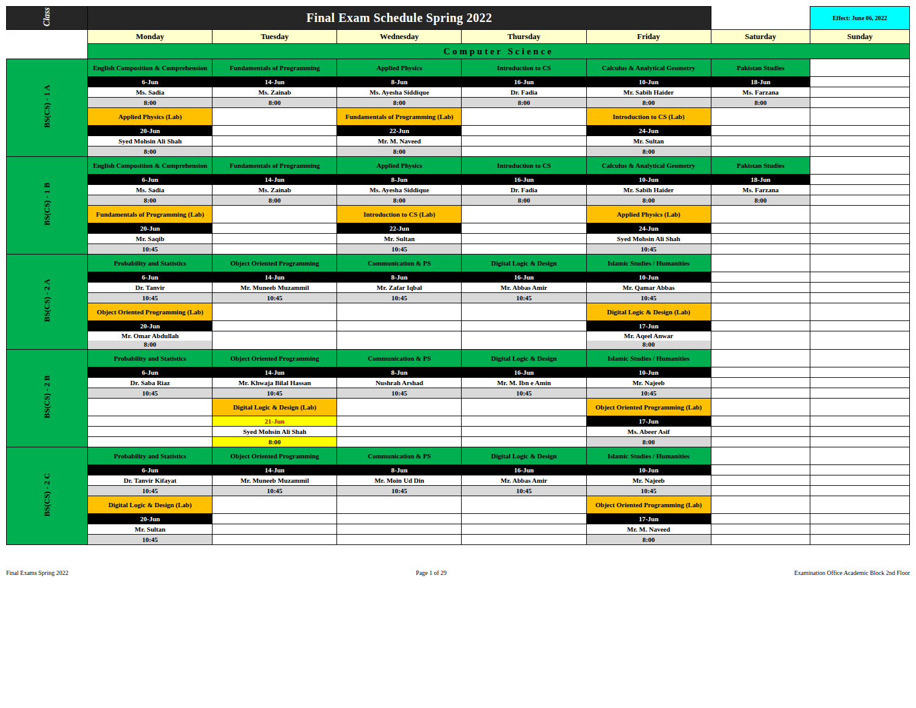| Class | Final Exam Schedule Spring 2022 | | Effect: June 06, 2022 |
| | Monday | Tuesday | Wednesday | Thursday | Friday | Saturday | Sunday |
| | Computer Science |
| BS(CS) - 1 A | English Composition & Comprehension | Fundamentals of Programming | Applied Physics | Introduction to CS | Calculus & Analytical Geometry | Pakistan Studies | |
| 6-Jun | 14-Jun | 8-Jun | 16-Jun | 10-Jun | 18-Jun | |
| Ms. Sadia | Ms. Zainab | Ms. Ayesha Siddique | Dr. Fadia | Mr. Sabih Haider | Ms. Farzana | |
| 8:00 | 8:00 | 8:00 | 8:00 | 8:00 | 8:00 | |
| Applied Physics (Lab) | | Fundamentals of Programming (Lab) | | Introduction to CS (Lab) | | |
| 20-Jun | | 22-Jun | | 24-Jun | | |
| Syed Mohsin Ali Shah | | Mr. M. Naveed | | Mr. Sultan | | |
| 8:00 | | 8:00 | | 8:00 | | |
| BS(CS) - 1 B | English Composition & Comprehension | Fundamentals of Programming | Applied Physics | Introduction to CS | Calculus & Analytical Geometry | Pakistan Studies | |
| 6-Jun | 14-Jun | 8-Jun | 16-Jun | 10-Jun | 18-Jun | |
| Ms. Sadia | Ms. Zainab | Ms. Ayesha Siddique | Dr. Fadia | Mr. Sabih Haider | Ms. Farzana | |
| 8:00 | 8:00 | 8:00 | 8:00 | 8:00 | 8:00 | |
| Fundamentals of Programming (Lab) | | Introduction to CS (Lab) | | Applied Physics (Lab) | | |
| 20-Jun | | 22-Jun | | 24-Jun | | |
| Mr. Saqib | | Mr. Sultan | | Syed Mohsin Ali Shah | | |
| 10:45 | | 10:45 | | 10:45 | | |
| BS(CS) - 2 A | Probability and Statistics | Object Oriented Programming | Communication & PS | Digital Logic & Design | Islamic Studies / Humanities | | |
| 6-Jun | 14-Jun | 8-Jun | 16-Jun | 10-Jun | | |
| Dr. Tanvir | Mr. Muneeb Muzammil | Mr. Zafar Iqbal | Mr. Abbas Amir | Mr. Qamar Abbas | | |
| 10:45 | 10:45 | 10:45 | 10:45 | 10:45 | | |
| Object Oriented Programming (Lab) | | | | Digital Logic & Design (Lab) | | |
| 20-Jun | | | | 17-Jun | | |
| Mr. Omar Abdullah 8:00 | | | | Mr. Aqeel Anwar 8:00 | | |
| BS(CS) - 2 B | Probability and Statistics | Object Oriented Programming | Communication & PS | Digital Logic & Design | Islamic Studies / Humanities | | |
| 6-Jun | 14-Jun | 8-Jun | 16-Jun | 10-Jun | | |
| Dr. Saba Riaz | Mr. Khwaja Bilal Hassan | Nushrah Arshad | Mr. M. Ibn e Amin | Mr. Najeeb | | |
| 10:45 | 10:45 | 10:45 | 10:45 | 10:45 | | |
| | Digital Logic & Design (Lab) | | | Object Oriented Programming (Lab) | | |
| | 21-Jun | | | 17-Jun | | |
| | Syed Mohsin Ali Shah | | | Ms. Abeer Asif | | |
| | 8:00 | | | 8:00 | | |
| BS(CS) - 2 C | Probability and Statistics | Object Oriented Programming | Communication & PS | Digital Logic & Design | Islamic Studies / Humanities | | |
| 6-Jun | 14-Jun | 8-Jun | 16-Jun | 10-Jun | | |
| Dr. Tanvir Kifayat | Mr. Muneeb Muzammil | Mr. Moin Ud Din | Mr. Abbas Amir | Mr. Najeeb | | |
| 10:45 | 10:45 | 10:45 | 10:45 | 10:45 | | |
| Digital Logic & Design (Lab) | | | | Object Oriented Programming (Lab) | | |
| 20-Jun | | | | 17-Jun | | |
| Mr. Sultan | | | | Mr. M. Naveed | | |
| 10:45 | | | | 8:00 | | |
Final Exams Spring 2022
Page 1 of 29
Examination Office Academic Block 2nd Floor